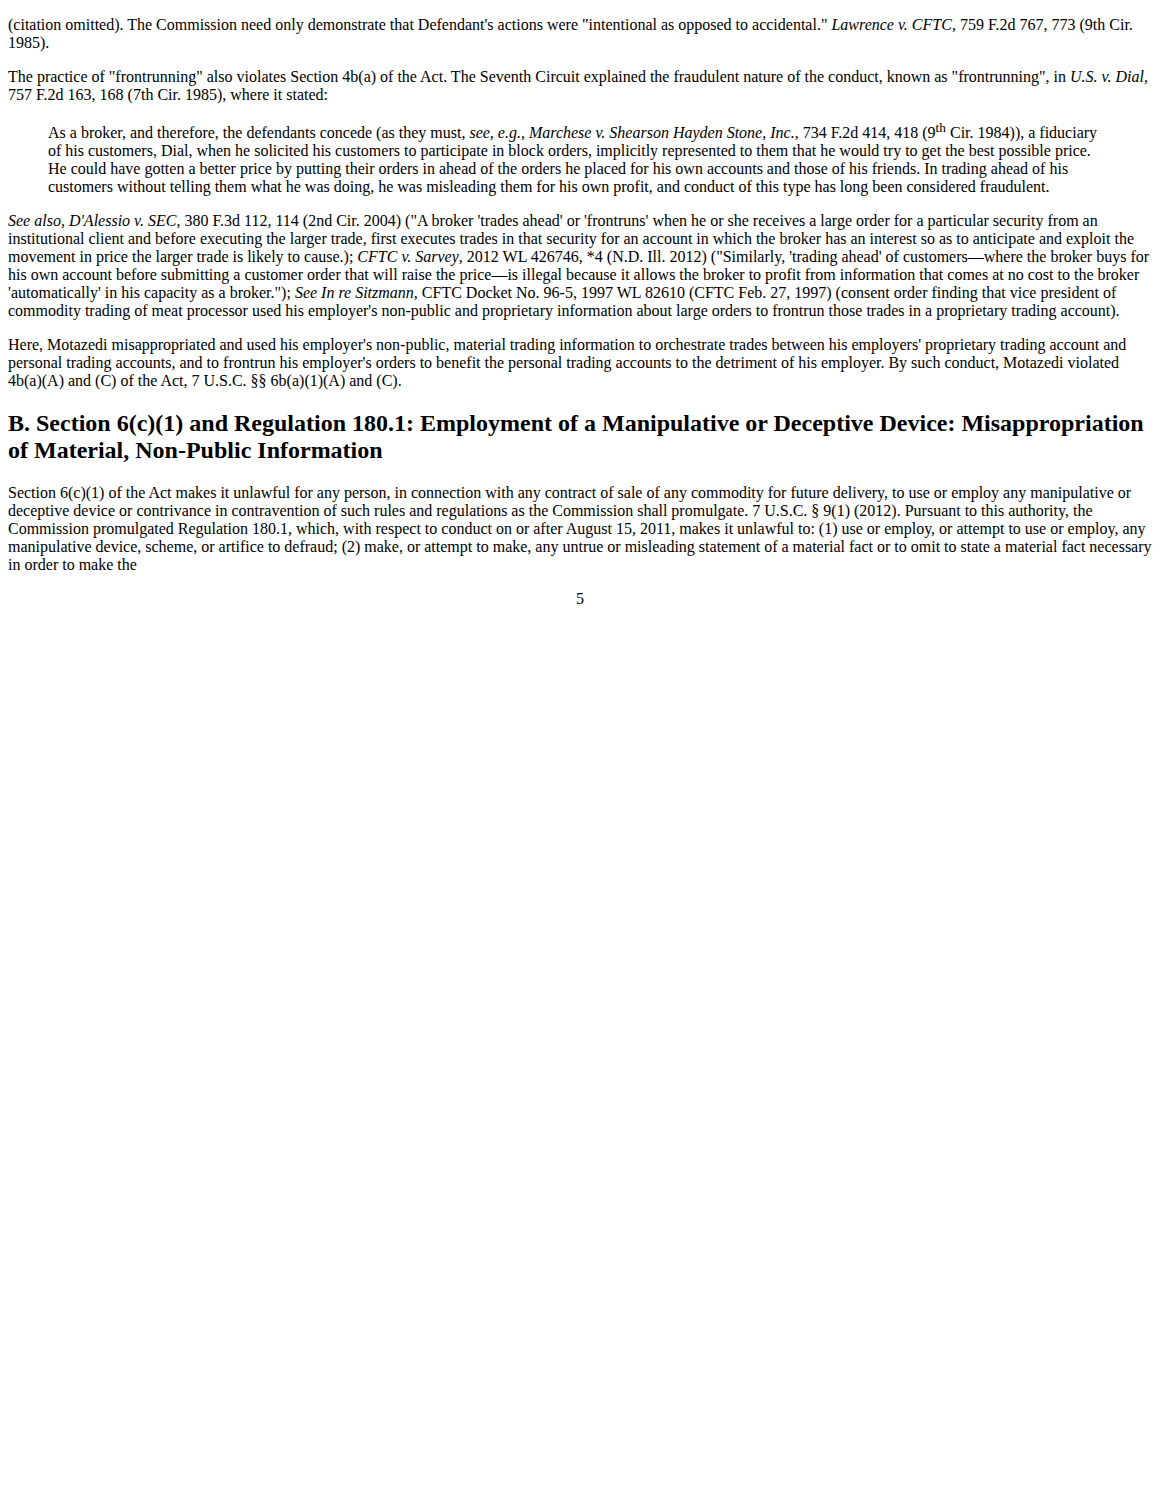(citation omitted). The Commission need only demonstrate that Defendant's actions were "intentional as opposed to accidental." Lawrence v. CFTC, 759 F.2d 767, 773 (9th Cir. 1985).
The practice of "frontrunning" also violates Section 4b(a) of the Act. The Seventh Circuit explained the fraudulent nature of the conduct, known as "frontrunning", in U.S. v. Dial, 757 F.2d 163, 168 (7th Cir. 1985), where it stated:
As a broker, and therefore, the defendants concede (as they must, see, e.g., Marchese v. Shearson Hayden Stone, Inc., 734 F.2d 414, 418 (9th Cir. 1984)), a fiduciary of his customers, Dial, when he solicited his customers to participate in block orders, implicitly represented to them that he would try to get the best possible price. He could have gotten a better price by putting their orders in ahead of the orders he placed for his own accounts and those of his friends. In trading ahead of his customers without telling them what he was doing, he was misleading them for his own profit, and conduct of this type has long been considered fraudulent.
See also, D'Alessio v. SEC, 380 F.3d 112, 114 (2nd Cir. 2004) ("A broker 'trades ahead' or 'frontruns' when he or she receives a large order for a particular security from an institutional client and before executing the larger trade, first executes trades in that security for an account in which the broker has an interest so as to anticipate and exploit the movement in price the larger trade is likely to cause.); CFTC v. Sarvey, 2012 WL 426746, *4 (N.D. Ill. 2012) ("Similarly, 'trading ahead' of customers—where the broker buys for his own account before submitting a customer order that will raise the price—is illegal because it allows the broker to profit from information that comes at no cost to the broker 'automatically' in his capacity as a broker."); See In re Sitzmann, CFTC Docket No. 96-5, 1997 WL 82610 (CFTC Feb. 27, 1997) (consent order finding that vice president of commodity trading of meat processor used his employer's non-public and proprietary information about large orders to frontrun those trades in a proprietary trading account).
Here, Motazedi misappropriated and used his employer's non-public, material trading information to orchestrate trades between his employers' proprietary trading account and personal trading accounts, and to frontrun his employer's orders to benefit the personal trading accounts to the detriment of his employer. By such conduct, Motazedi violated 4b(a)(A) and (C) of the Act, 7 U.S.C. §§ 6b(a)(1)(A) and (C).
B. Section 6(c)(1) and Regulation 180.1: Employment of a Manipulative or Deceptive Device: Misappropriation of Material, Non-Public Information
Section 6(c)(1) of the Act makes it unlawful for any person, in connection with any contract of sale of any commodity for future delivery, to use or employ any manipulative or deceptive device or contrivance in contravention of such rules and regulations as the Commission shall promulgate. 7 U.S.C. § 9(1) (2012). Pursuant to this authority, the Commission promulgated Regulation 180.1, which, with respect to conduct on or after August 15, 2011, makes it unlawful to: (1) use or employ, or attempt to use or employ, any manipulative device, scheme, or artifice to defraud; (2) make, or attempt to make, any untrue or misleading statement of a material fact or to omit to state a material fact necessary in order to make the
5